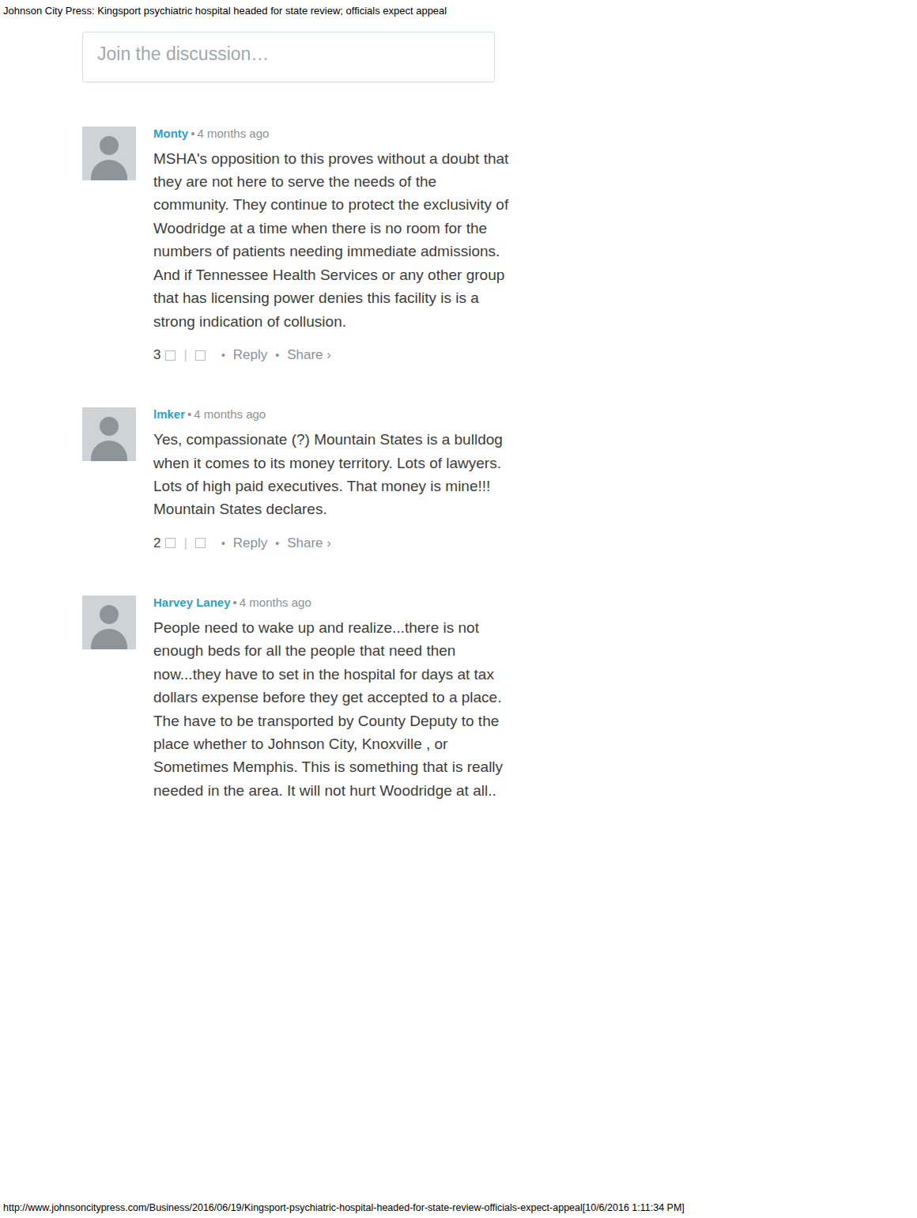Johnson City Press: Kingsport psychiatric hospital headed for state review; officials expect appeal
Join the discussion…
Monty•4 months ago
MSHA's opposition to this proves without a doubt that they are not here to serve the needs of the community. They continue to protect the exclusivity of Woodridge at a time when there is no room for the numbers of patients needing immediate admissions. And if Tennessee Health Services or any other group that has licensing power denies this facility is is a strong indication of collusion.
3 | •Reply•Share ›
lmker•4 months ago
Yes, compassionate (?) Mountain States is a bulldog when it comes to its money territory. Lots of lawyers. Lots of high paid executives. That money is mine!!! Mountain States declares.
2 | •Reply•Share ›
Harvey Laney•4 months ago
People need to wake up and realize...there is not enough beds for all the people that need then now...they have to set in the hospital for days at tax dollars expense before they get accepted to a place. The have to be transported by County Deputy to the place whether to Johnson City, Knoxville , or Sometimes Memphis. This is something that is really needed in the area. It will not hurt Woodridge at all..
http://www.johnsoncitypress.com/Business/2016/06/19/Kingsport-psychiatric-hospital-headed-for-state-review-officials-expect-appeal[10/6/2016 1:11:34 PM]